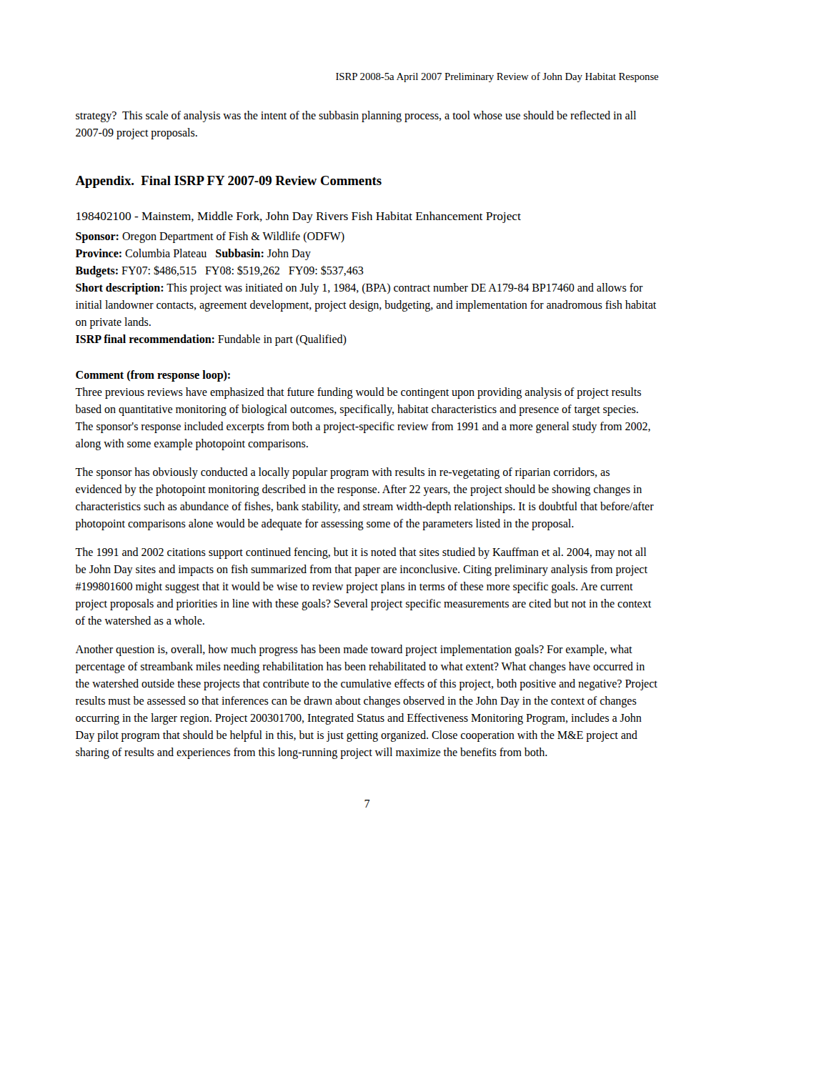ISRP 2008-5a April 2007 Preliminary Review of John Day Habitat Response
strategy? This scale of analysis was the intent of the subbasin planning process, a tool whose use should be reflected in all 2007-09 project proposals.
Appendix. Final ISRP FY 2007-09 Review Comments
198402100 - Mainstem, Middle Fork, John Day Rivers Fish Habitat Enhancement Project
Sponsor: Oregon Department of Fish & Wildlife (ODFW)
Province: Columbia Plateau Subbasin: John Day
Budgets: FY07: $486,515 FY08: $519,262 FY09: $537,463
Short description: This project was initiated on July 1, 1984, (BPA) contract number DE A179-84 BP17460 and allows for initial landowner contacts, agreement development, project design, budgeting, and implementation for anadromous fish habitat on private lands.
ISRP final recommendation: Fundable in part (Qualified)
Comment (from response loop):
Three previous reviews have emphasized that future funding would be contingent upon providing analysis of project results based on quantitative monitoring of biological outcomes, specifically, habitat characteristics and presence of target species. The sponsor's response included excerpts from both a project-specific review from 1991 and a more general study from 2002, along with some example photopoint comparisons.
The sponsor has obviously conducted a locally popular program with results in re-vegetating of riparian corridors, as evidenced by the photopoint monitoring described in the response. After 22 years, the project should be showing changes in characteristics such as abundance of fishes, bank stability, and stream width-depth relationships. It is doubtful that before/after photopoint comparisons alone would be adequate for assessing some of the parameters listed in the proposal.
The 1991 and 2002 citations support continued fencing, but it is noted that sites studied by Kauffman et al. 2004, may not all be John Day sites and impacts on fish summarized from that paper are inconclusive. Citing preliminary analysis from project #199801600 might suggest that it would be wise to review project plans in terms of these more specific goals. Are current project proposals and priorities in line with these goals? Several project specific measurements are cited but not in the context of the watershed as a whole.
Another question is, overall, how much progress has been made toward project implementation goals? For example, what percentage of streambank miles needing rehabilitation has been rehabilitated to what extent? What changes have occurred in the watershed outside these projects that contribute to the cumulative effects of this project, both positive and negative? Project results must be assessed so that inferences can be drawn about changes observed in the John Day in the context of changes occurring in the larger region. Project 200301700, Integrated Status and Effectiveness Monitoring Program, includes a John Day pilot program that should be helpful in this, but is just getting organized. Close cooperation with the M&E project and sharing of results and experiences from this long-running project will maximize the benefits from both.
7